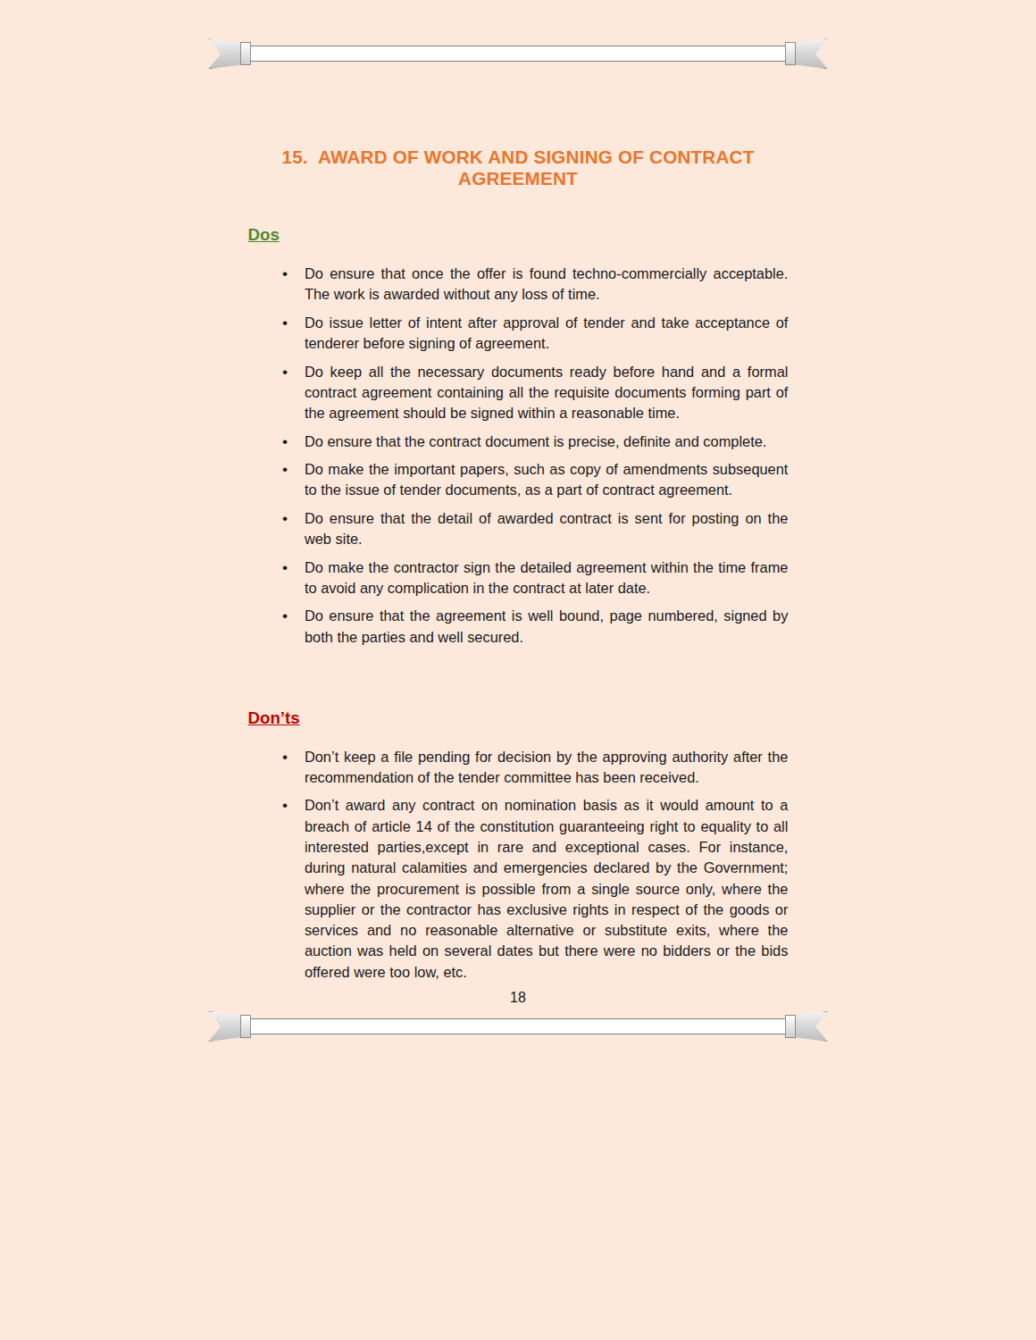15. AWARD OF WORK AND SIGNING OF CONTRACT AGREEMENT
Dos
Do ensure that once the offer is found techno-commercially acceptable. The work is awarded without any loss of time.
Do issue letter of intent after approval of tender and take acceptance of tenderer before signing of agreement.
Do keep all the necessary documents ready before hand and a formal contract agreement containing all the requisite documents forming part of the agreement should be signed within a reasonable time.
Do ensure that the contract document is precise, definite and complete.
Do make the important papers, such as copy of amendments subsequent to the issue of tender documents, as a part of contract agreement.
Do ensure that the detail of awarded contract is sent for posting on the web site.
Do make the contractor sign the detailed agreement within the time frame to avoid any complication in the contract at later date.
Do ensure that the agreement is well bound, page numbered, signed by both the parties and well secured.
Don’ts
Don’t keep a file pending for decision by the approving authority after the recommendation of the tender committee has been received.
Don’t award any contract on nomination basis as it would amount to a breach of article 14 of the constitution guaranteeing right to equality to all interested parties,except in rare and exceptional cases. For instance, during natural calamities and emergencies declared by the Government; where the procurement is possible from a single source only, where the supplier or the contractor has exclusive rights in respect of the goods or services and no reasonable alternative or substitute exits, where the auction was held on several dates but there were no bidders or the bids offered were too low, etc.
18